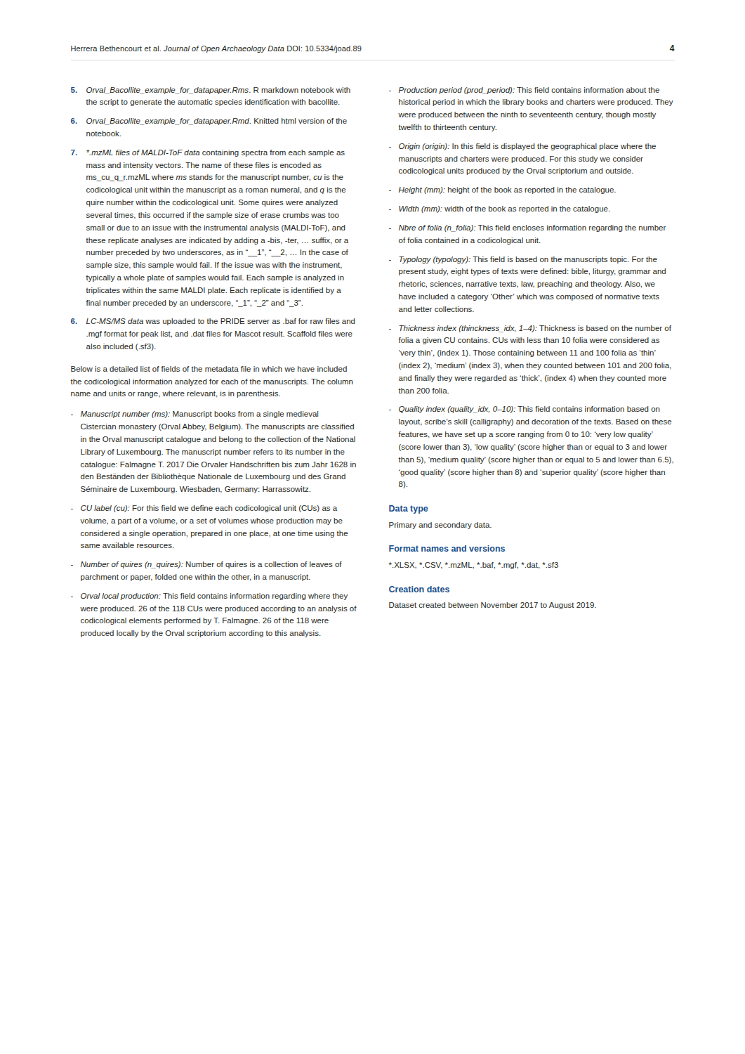Herrera Bethencourt et al. Journal of Open Archaeology Data DOI: 10.5334/joad.89
4
5. Orval_Bacollite_example_for_datapaper.Rms. R markdown notebook with the script to generate the automatic species identification with bacollite.
6. Orval_Bacollite_example_for_datapaper.Rmd. Knitted html version of the notebook.
7.*.mzML files of MALDI-ToF data containing spectra from each sample as mass and intensity vectors. The name of these files is encoded as ms_cu_q_r.mzML where ms stands for the manuscript number, cu is the codicological unit within the manuscript as a roman numeral, and q is the quire number within the codicological unit. Some quires were analyzed several times, this occurred if the sample size of erase crumbs was too small or due to an issue with the instrumental analysis (MALDI-ToF), and these replicate analyses are indicated by adding a -bis, -ter, … suffix, or a number preceded by two underscores, as in “__1”, “__2, … In the case of sample size, this sample would fail. If the issue was with the instrument, typically a whole plate of samples would fail. Each sample is analyzed in triplicates within the same MALDI plate. Each replicate is identified by a final number preceded by an underscore, “_1”, “_2” and “_3”.
6. LC-MS/MS data was uploaded to the PRIDE server as .baf for raw files and .mgf format for peak list, and .dat files for Mascot result. Scaffold files were also included (.sf3).
Below is a detailed list of fields of the metadata file in which we have included the codicological information analyzed for each of the manuscripts. The column name and units or range, where relevant, is in parenthesis.
Manuscript number (ms): Manuscript books from a single medieval Cistercian monastery (Orval Abbey, Belgium). The manuscripts are classified in the Orval manuscript catalogue and belong to the collection of the National Library of Luxembourg. The manuscript number refers to its number in the catalogue: Falmagne T. 2017 Die Orvaler Handschriften bis zum Jahr 1628 in den Beständen der Bibliothèque Nationale de Luxembourg und des Grand Séminaire de Luxembourg. Wiesbaden, Germany: Harrassowitz.
CU label (cu): For this field we define each codicological unit (CUs) as a volume, a part of a volume, or a set of volumes whose production may be considered a single operation, prepared in one place, at one time using the same available resources.
Number of quires (n_quires): Number of quires is a collection of leaves of parchment or paper, folded one within the other, in a manuscript.
Orval local production: This field contains information regarding where they were produced. 26 of the 118 CUs were produced according to an analysis of codicological elements performed by T. Falmagne. 26 of the 118 were produced locally by the Orval scriptorium according to this analysis.
Production period (prod_period): This field contains information about the historical period in which the library books and charters were produced. They were produced between the ninth to seventeenth century, though mostly twelfth to thirteenth century.
Origin (origin): In this field is displayed the geographical place where the manuscripts and charters were produced. For this study we consider codicological units produced by the Orval scriptorium and outside.
Height (mm): height of the book as reported in the catalogue.
Width (mm): width of the book as reported in the catalogue.
Nbre of folia (n_folia): This field encloses information regarding the number of folia contained in a codicological unit.
Typology (typology): This field is based on the manuscripts topic. For the present study, eight types of texts were defined: bible, liturgy, grammar and rhetoric, sciences, narrative texts, law, preaching and theology. Also, we have included a category ‘Other’ which was composed of normative texts and letter collections.
Thickness index (thinckness_idx, 1–4): Thickness is based on the number of folia a given CU contains. CUs with less than 10 folia were considered as ‘very thin’, (index 1). Those containing between 11 and 100 folia as ‘thin’ (index 2), ‘medium’ (index 3), when they counted between 101 and 200 folia, and finally they were regarded as ‘thick’, (index 4) when they counted more than 200 folia.
Quality index (quality_idx, 0–10): This field contains information based on layout, scribe’s skill (calligraphy) and decoration of the texts. Based on these features, we have set up a score ranging from 0 to 10: ‘very low quality’ (score lower than 3), ‘low quality’ (score higher than or equal to 3 and lower than 5), ‘medium quality’ (score higher than or equal to 5 and lower than 6.5), ‘good quality’ (score higher than 8) and ‘superior quality’ (score higher than 8).
Data type
Primary and secondary data.
Format names and versions
*.XLSX, *.CSV, *.mzML, *.baf, *.mgf, *.dat, *.sf3
Creation dates
Dataset created between November 2017 to August 2019.